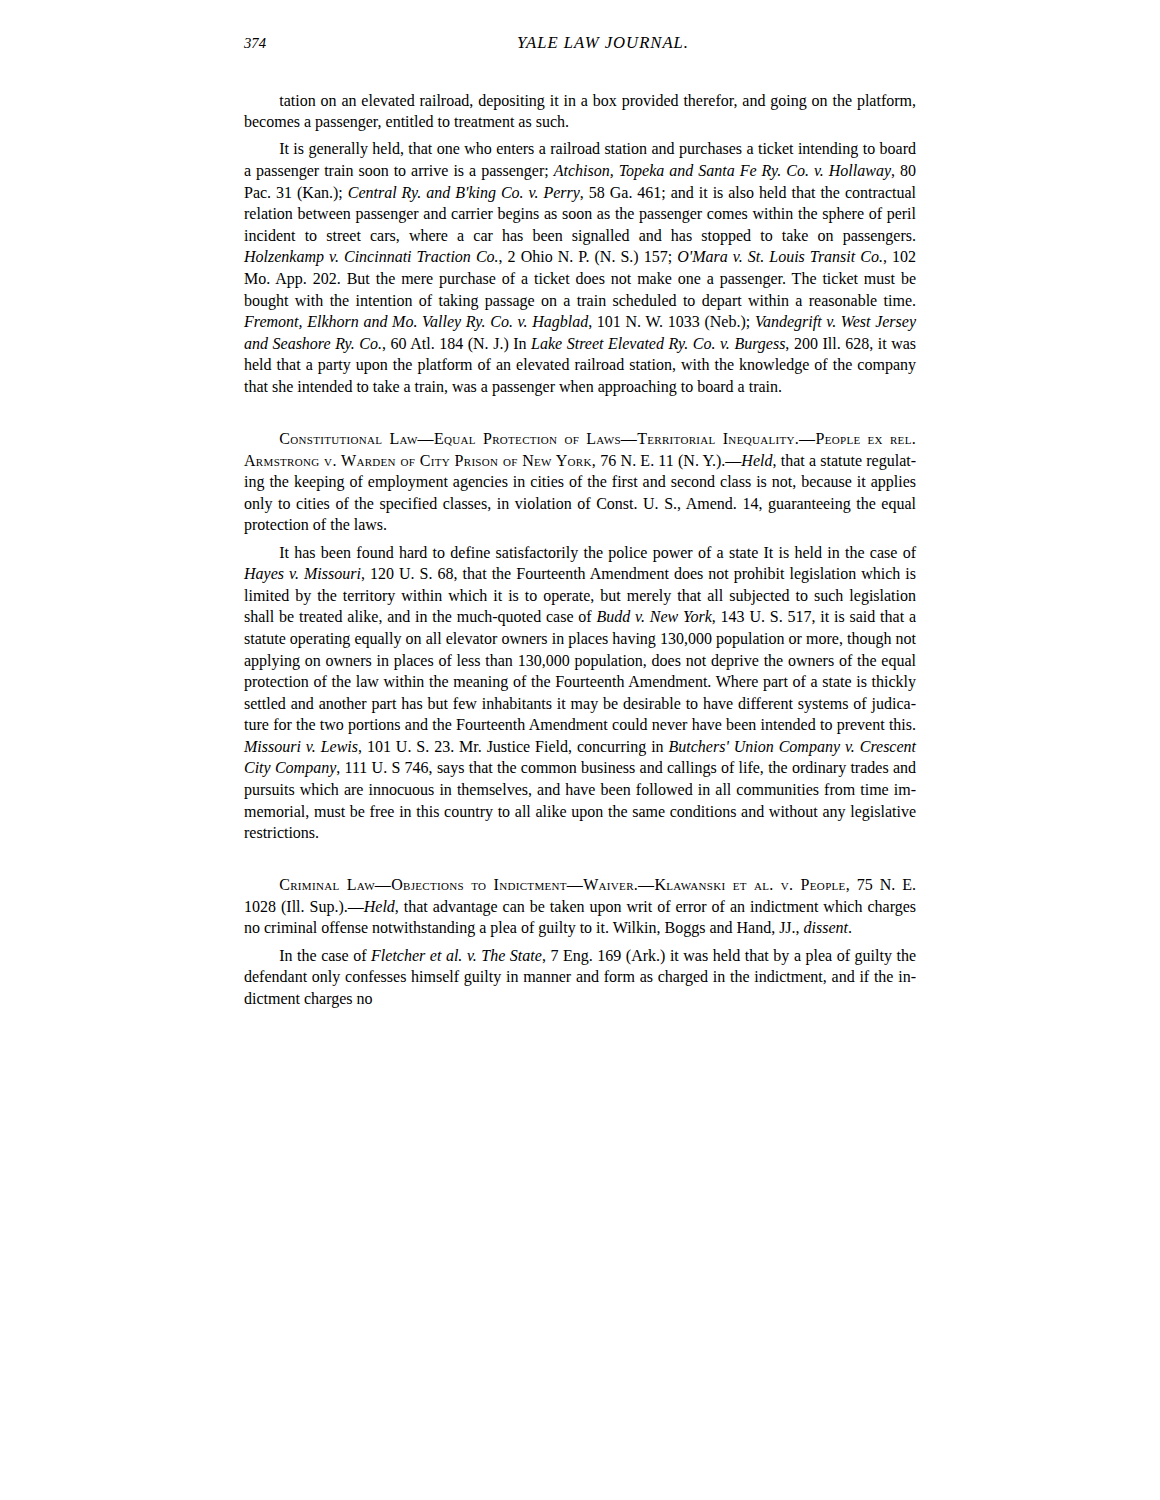374 YALE LAW JOURNAL.
tation on an elevated railroad, depositing it in a box provided therefor, and going on the platform, becomes a passenger, entitled to treatment as such.
It is generally held, that one who enters a railroad station and purchases a ticket intending to board a passenger train soon to arrive is a passenger; Atchison, Topeka and Santa Fe Ry. Co. v. Hollaway, 80 Pac. 31 (Kan.); Central Ry. and B'king Co. v. Perry, 58 Ga. 461; and it is also held that the contractual relation between passenger and carrier begins as soon as the passenger comes within the sphere of peril incident to street cars, where a car has been signalled and has stopped to take on passengers. Holzenkamp v. Cincinnati Traction Co., 2 Ohio N. P. (N. S.) 157; O'Mara v. St. Louis Transit Co., 102 Mo. App. 202. But the mere purchase of a ticket does not make one a passenger. The ticket must be bought with the intention of taking passage on a train scheduled to depart within a reasonable time. Fremont, Elkhorn and Mo. Valley Ry. Co. v. Hagblad, 101 N. W. 1033 (Neb.); Vandegrift v. West Jersey and Seashore Ry. Co., 60 Atl. 184 (N. J.) In Lake Street Elevated Ry. Co. v. Burgess, 200 Ill. 628, it was held that a party upon the platform of an elevated railroad station, with the knowledge of the company that she intended to take a train, was a passenger when approaching to board a train.
Constitutional Law—Equal Protection of Laws—Territorial Inequality.—People ex rel. Armstrong v. Warden of City Prison of New York, 76 N. E. 11 (N. Y.).—Held, that a statute regulating the keeping of employment agencies in cities of the first and second class is not, because it applies only to cities of the specified classes, in violation of Const. U. S., Amend. 14, guaranteeing the equal protection of the laws.
It has been found hard to define satisfactorily the police power of a state It is held in the case of Hayes v. Missouri, 120 U. S. 68, that the Fourteenth Amendment does not prohibit legislation which is limited by the territory within which it is to operate, but merely that all subjected to such legislation shall be treated alike, and in the much-quoted case of Budd v. New York, 143 U. S. 517, it is said that a statute operating equally on all elevator owners in places having 130,000 population or more, though not applying on owners in places of less than 130,000 population, does not deprive the owners of the equal protection of the law within the meaning of the Fourteenth Amendment. Where part of a state is thickly settled and another part has but few inhabitants it may be desirable to have different systems of judicature for the two portions and the Fourteenth Amendment could never have been intended to prevent this. Missouri v. Lewis, 101 U. S. 23. Mr. Justice Field, concurring in Butchers' Union Company v. Crescent City Company, 111 U. S 746, says that the common business and callings of life, the ordinary trades and pursuits which are innocuous in themselves, and have been followed in all communities from time immemorial, must be free in this country to all alike upon the same conditions and without any legislative restrictions.
Criminal Law—Objections to Indictment—Waiver.—Klawanski et al. v. People, 75 N. E. 1028 (Ill. Sup.).—Held, that advantage can be taken upon writ of error of an indictment which charges no criminal offense notwithstanding a plea of guilty to it. Wilkin, Boggs and Hand, JJ., dissent.
In the case of Fletcher et al. v. The State, 7 Eng. 169 (Ark.) it was held that by a plea of guilty the defendant only confesses himself guilty in manner and form as charged in the indictment, and if the indictment charges no